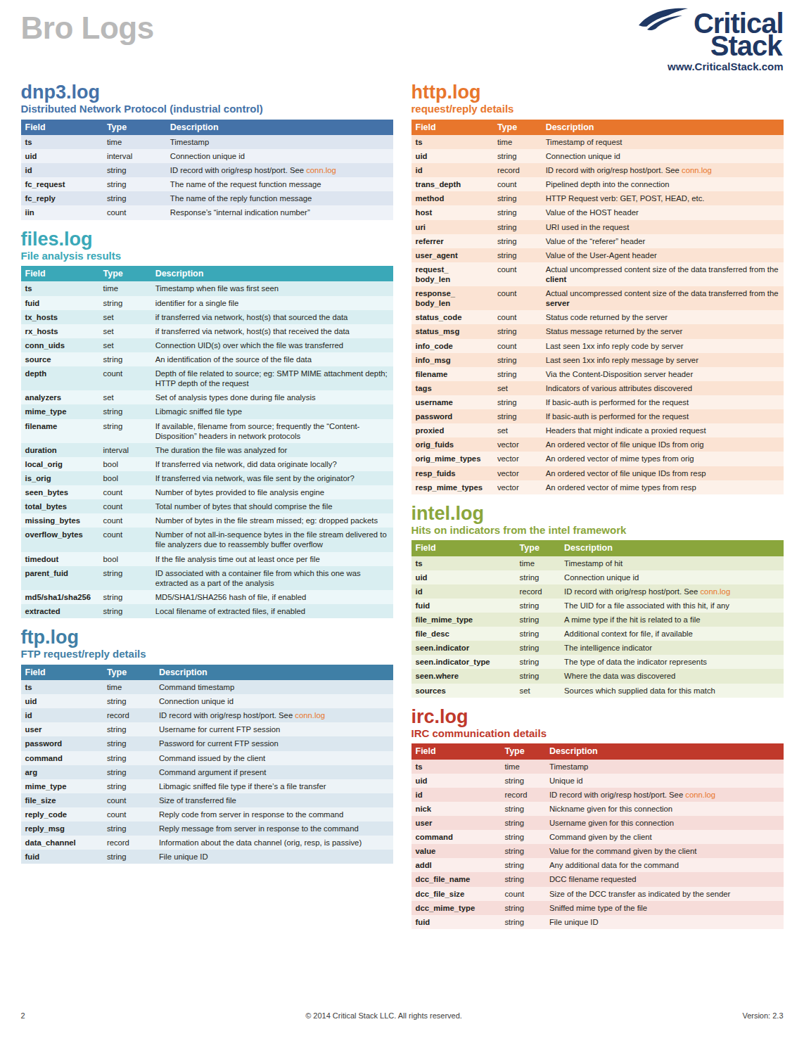Bro Logs
Critical Stack www.CriticalStack.com
dnp3.log
Distributed Network Protocol (industrial control)
| Field | Type | Description |
| --- | --- | --- |
| ts | time | Timestamp |
| uid | interval | Connection unique id |
| id | string | ID record with orig/resp host/port. See conn.log |
| fc_request | string | The name of the request function message |
| fc_reply | string | The name of the reply function message |
| iin | count | Response’s “internal indication number” |
files.log
File analysis results
| Field | Type | Description |
| --- | --- | --- |
| ts | time | Timestamp when file was first seen |
| fuid | string | identifier for a single file |
| tx_hosts | set | if transferred via network, host(s) that sourced the data |
| rx_hosts | set | if transferred via network, host(s) that received the data |
| conn_uids | set | Connection UID(s) over which the file was transferred |
| source | string | An identification of the source of the file data |
| depth | count | Depth of file related to source; eg: SMTP MIME attachment depth; HTTP depth of the request |
| analyzers | set | Set of analysis types done during file analysis |
| mime_type | string | Libmagic sniffed file type |
| filename | string | If available, filename from source; frequently the “Content-Disposition” headers in network protocols |
| duration | interval | The duration the file was analyzed for |
| local_orig | bool | If transferred via network, did data originate locally? |
| is_orig | bool | If transferred via network, was file sent by the originator? |
| seen_bytes | count | Number of bytes provided to file analysis engine |
| total_bytes | count | Total number of bytes that should comprise the file |
| missing_bytes | count | Number of bytes in the file stream missed; eg: dropped packets |
| overflow_bytes | count | Number of not all-in-sequence bytes in the file stream delivered to file analyzers due to reassembly buffer overflow |
| timedout | bool | If the file analysis time out at least once per file |
| parent_fuid | string | ID associated with a container file from which this one was extracted as a part of the analysis |
| md5/sha1/sha256 | string | MD5/SHA1/SHA256 hash of file, if enabled |
| extracted | string | Local filename of extracted files, if enabled |
ftp.log
FTP request/reply details
| Field | Type | Description |
| --- | --- | --- |
| ts | time | Command timestamp |
| uid | string | Connection unique id |
| id | record | ID record with orig/resp host/port. See conn.log |
| user | string | Username for current FTP session |
| password | string | Password for current FTP session |
| command | string | Command issued by the client |
| arg | string | Command argument if present |
| mime_type | string | Libmagic sniffed file type if there’s a file transfer |
| file_size | count | Size of transferred file |
| reply_code | count | Reply code from server in response to the command |
| reply_msg | string | Reply message from server in response to the command |
| data_channel | record | Information about the data channel (orig, resp, is passive) |
| fuid | string | File unique ID |
http.log
request/reply details
| Field | Type | Description |
| --- | --- | --- |
| ts | time | Timestamp of request |
| uid | string | Connection unique id |
| id | record | ID record with orig/resp host/port. See conn.log |
| trans_depth | count | Pipelined depth into the connection |
| method | string | HTTP Request verb: GET, POST, HEAD, etc. |
| host | string | Value of the HOST header |
| uri | string | URI used in the request |
| referrer | string | Value of the “referer” header |
| user_agent | string | Value of the User-Agent header |
| request_ body_len | count | Actual uncompressed content size of the data transferred from the client |
| response_ body_len | count | Actual uncompressed content size of the data transferred from the server |
| status_code | count | Status code returned by the server |
| status_msg | string | Status message returned by the server |
| info_code | count | Last seen 1xx info reply code by server |
| info_msg | string | Last seen 1xx info reply message by server |
| filename | string | Via the Content-Disposition server header |
| tags | set | Indicators of various attributes discovered |
| username | string | If basic-auth is performed for the request |
| password | string | If basic-auth is performed for the request |
| proxied | set | Headers that might indicate a proxied request |
| orig_fuids | vector | An ordered vector of file unique IDs from orig |
| orig_mime_types | vector | An ordered vector of mime types from orig |
| resp_fuids | vector | An ordered vector of file unique IDs from resp |
| resp_mime_types | vector | An ordered vector of mime types from resp |
intel.log
Hits on indicators from the intel framework
| Field | Type | Description |
| --- | --- | --- |
| ts | time | Timestamp of hit |
| uid | string | Connection unique id |
| id | record | ID record with orig/resp host/port. See conn.log |
| fuid | string | The UID for a file associated with this hit, if any |
| file_mime_type | string | A mime type if the hit is related to a file |
| file_desc | string | Additional context for file, if available |
| seen.indicator | string | The intelligence indicator |
| seen.indicator_type | string | The type of data the indicator represents |
| seen.where | string | Where the data was discovered |
| sources | set | Sources which supplied data for this match |
irc.log
IRC communication details
| Field | Type | Description |
| --- | --- | --- |
| ts | time | Timestamp |
| uid | string | Unique id |
| id | record | ID record with orig/resp host/port. See conn.log |
| nick | string | Nickname given for this connection |
| user | string | Username given for this connection |
| command | string | Command given by the client |
| value | string | Value for the command given by the client |
| addl | string | Any additional data for the command |
| dcc_file_name | string | DCC filename requested |
| dcc_file_size | count | Size of the DCC transfer as indicated by the sender |
| dcc_mime_type | string | Sniffed mime type of the file |
| fuid | string | File unique ID |
2 © 2014 Critical Stack LLC. All rights reserved. Version: 2.3